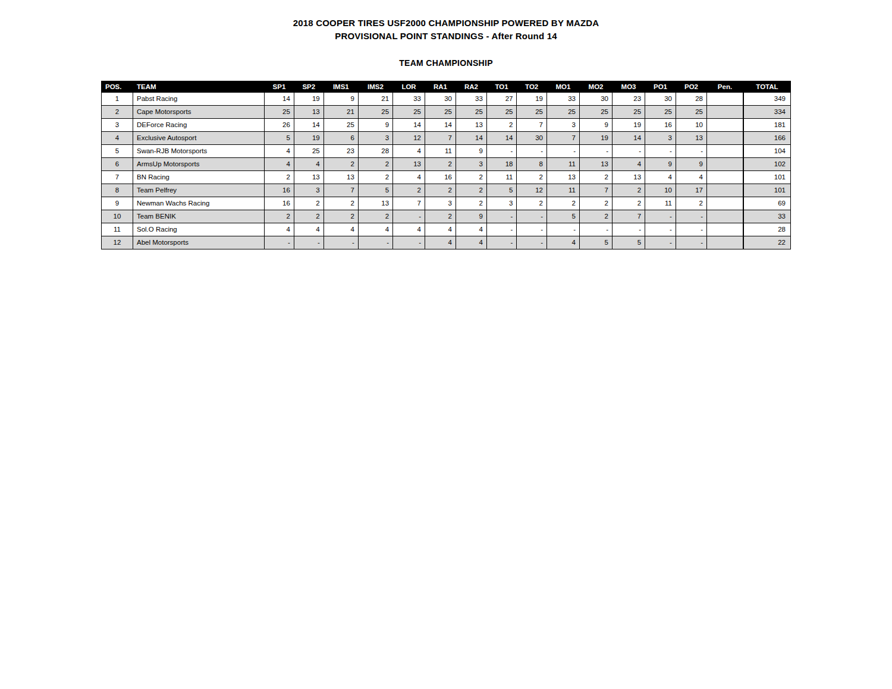2018 COOPER TIRES USF2000 CHAMPIONSHIP POWERED BY MAZDA
PROVISIONAL POINT STANDINGS - After Round 14
TEAM CHAMPIONSHIP
| POS. | TEAM | SP1 | SP2 | IMS1 | IMS2 | LOR | RA1 | RA2 | TO1 | TO2 | MO1 | MO2 | MO3 | PO1 | PO2 | Pen. | TOTAL |
| --- | --- | --- | --- | --- | --- | --- | --- | --- | --- | --- | --- | --- | --- | --- | --- | --- | --- |
| 1 | Pabst Racing | 14 | 19 | 9 | 21 | 33 | 30 | 33 | 27 | 19 | 33 | 30 | 23 | 30 | 28 | | 349 |
| 2 | Cape Motorsports | 25 | 13 | 21 | 25 | 25 | 25 | 25 | 25 | 25 | 25 | 25 | 25 | 25 | 25 | | 334 |
| 3 | DEForce Racing | 26 | 14 | 25 | 9 | 14 | 14 | 13 | 2 | 7 | 3 | 9 | 19 | 16 | 10 | | 181 |
| 4 | Exclusive Autosport | 5 | 19 | 6 | 3 | 12 | 7 | 14 | 14 | 30 | 7 | 19 | 14 | 3 | 13 | | 166 |
| 5 | Swan-RJB Motorsports | 4 | 25 | 23 | 28 | 4 | 11 | 9 | - | - | - | - | - | - | - | | 104 |
| 6 | ArmsUp Motorsports | 4 | 4 | 2 | 2 | 13 | 2 | 3 | 18 | 8 | 11 | 13 | 4 | 9 | 9 | | 102 |
| 7 | BN Racing | 2 | 13 | 13 | 2 | 4 | 16 | 2 | 11 | 2 | 13 | 2 | 13 | 4 | 4 | | 101 |
| 8 | Team Pelfrey | 16 | 3 | 7 | 5 | 2 | 2 | 2 | 5 | 12 | 11 | 7 | 2 | 10 | 17 | | 101 |
| 9 | Newman Wachs Racing | 16 | 2 | 2 | 13 | 7 | 3 | 2 | 3 | 2 | 2 | 2 | 2 | 11 | 2 | | 69 |
| 10 | Team BENIK | 2 | 2 | 2 | 2 | - | 2 | 9 | - | - | 5 | 2 | 7 | - | - | | 33 |
| 11 | Sol.O Racing | 4 | 4 | 4 | 4 | 4 | 4 | 4 | - | - | - | - | - | - | - | | 28 |
| 12 | Abel Motorsports | - | - | - | - | - | 4 | 4 | - | - | 4 | 5 | 5 | - | - | | 22 |